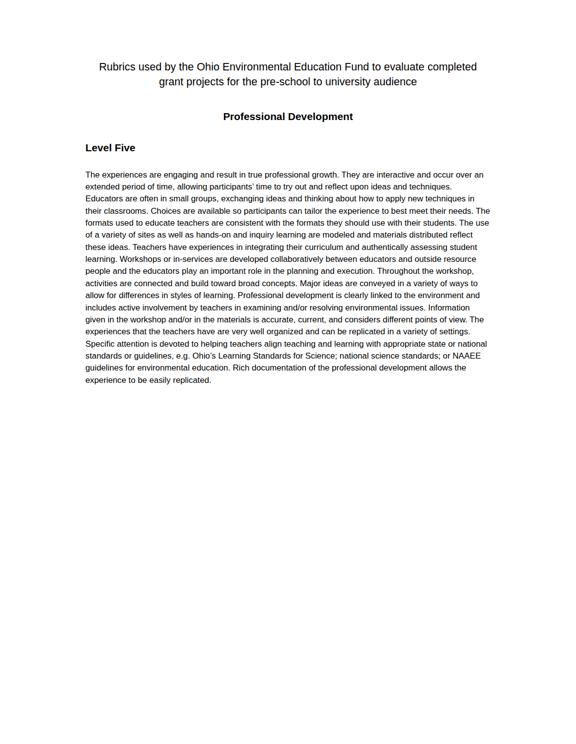Rubrics used by the Ohio Environmental Education Fund to evaluate completed grant projects for the pre-school to university audience
Professional Development
Level Five
The experiences are engaging and result in true professional growth. They are interactive and occur over an extended period of time, allowing participants’ time to try out and reflect upon ideas and techniques. Educators are often in small groups, exchanging ideas and thinking about how to apply new techniques in their classrooms. Choices are available so participants can tailor the experience to best meet their needs. The formats used to educate teachers are consistent with the formats they should use with their students. The use of a variety of sites as well as hands-on and inquiry learning are modeled and materials distributed reflect these ideas. Teachers have experiences in integrating their curriculum and authentically assessing student learning. Workshops or in-services are developed collaboratively between educators and outside resource people and the educators play an important role in the planning and execution. Throughout the workshop, activities are connected and build toward broad concepts. Major ideas are conveyed in a variety of ways to allow for differences in styles of learning. Professional development is clearly linked to the environment and includes active involvement by teachers in examining and/or resolving environmental issues. Information given in the workshop and/or in the materials is accurate, current, and considers different points of view. The experiences that the teachers have are very well organized and can be replicated in a variety of settings. Specific attention is devoted to helping teachers align teaching and learning with appropriate state or national standards or guidelines, e.g. Ohio’s Learning Standards for Science; national science standards; or NAAEE guidelines for environmental education. Rich documentation of the professional development allows the experience to be easily replicated.